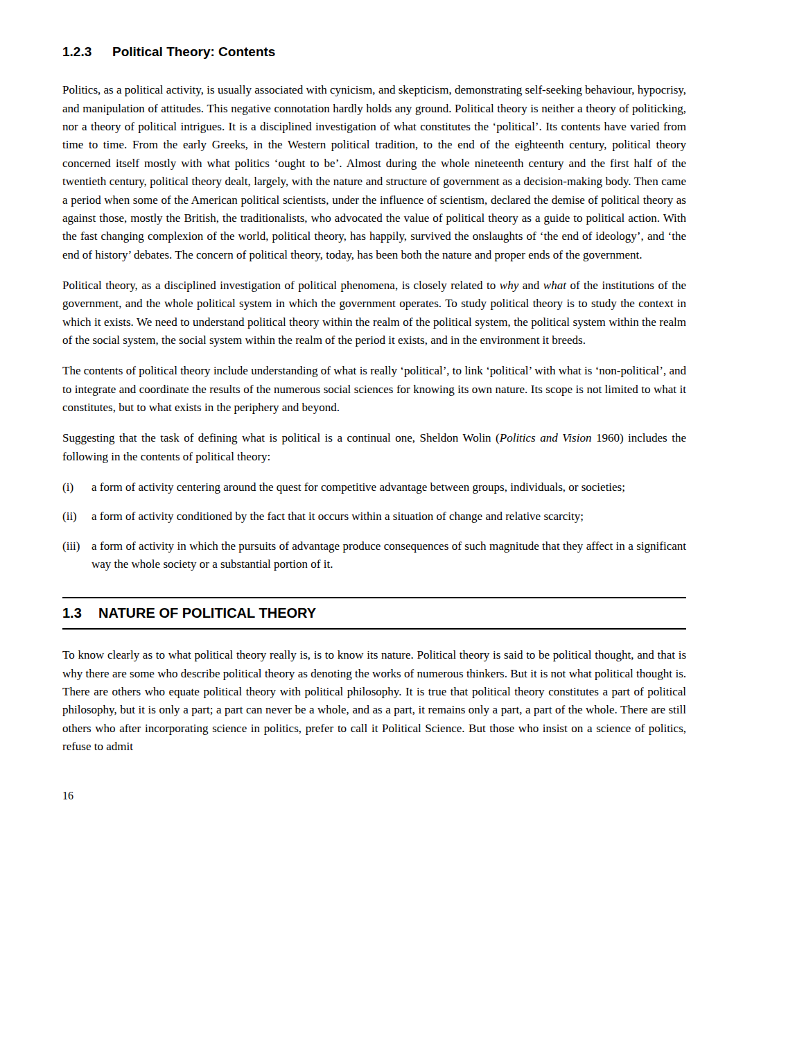1.2.3 Political Theory: Contents
Politics, as a political activity, is usually associated with cynicism, and skepticism, demonstrating self-seeking behaviour, hypocrisy, and manipulation of attitudes. This negative connotation hardly holds any ground. Political theory is neither a theory of politicking, nor a theory of political intrigues. It is a disciplined investigation of what constitutes the ‘political’. Its contents have varied from time to time. From the early Greeks, in the Western political tradition, to the end of the eighteenth century, political theory concerned itself mostly with what politics ‘ought to be’. Almost during the whole nineteenth century and the first half of the twentieth century, political theory dealt, largely, with the nature and structure of government as a decision-making body. Then came a period when some of the American political scientists, under the influence of scientism, declared the demise of political theory as against those, mostly the British, the traditionalists, who advocated the value of political theory as a guide to political action. With the fast changing complexion of the world, political theory, has happily, survived the onslaughts of ‘the end of ideology’, and ‘the end of history’ debates. The concern of political theory, today, has been both the nature and proper ends of the government.
Political theory, as a disciplined investigation of political phenomena, is closely related to why and what of the institutions of the government, and the whole political system in which the government operates. To study political theory is to study the context in which it exists. We need to understand political theory within the realm of the political system, the political system within the realm of the social system, the social system within the realm of the period it exists, and in the environment it breeds.
The contents of political theory include understanding of what is really ‘political’, to link ‘political’ with what is ‘non-political’, and to integrate and coordinate the results of the numerous social sciences for knowing its own nature. Its scope is not limited to what it constitutes, but to what exists in the periphery and beyond.
Suggesting that the task of defining what is political is a continual one, Sheldon Wolin (Politics and Vision 1960) includes the following in the contents of political theory:
(i) a form of activity centering around the quest for competitive advantage between groups, individuals, or societies;
(ii) a form of activity conditioned by the fact that it occurs within a situation of change and relative scarcity;
(iii) a form of activity in which the pursuits of advantage produce consequences of such magnitude that they affect in a significant way the whole society or a substantial portion of it.
1.3 NATURE OF POLITICAL THEORY
To know clearly as to what political theory really is, is to know its nature. Political theory is said to be political thought, and that is why there are some who describe political theory as denoting the works of numerous thinkers. But it is not what political thought is. There are others who equate political theory with political philosophy. It is true that political theory constitutes a part of political philosophy, but it is only a part; a part can never be a whole, and as a part, it remains only a part, a part of the whole. There are still others who after incorporating science in politics, prefer to call it Political Science. But those who insist on a science of politics, refuse to admit
16